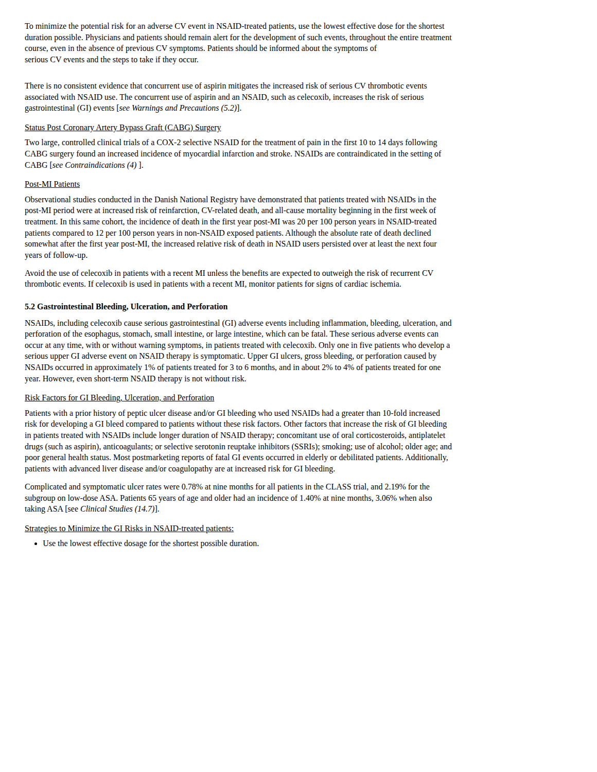To minimize the potential risk for an adverse CV event in NSAID-treated patients, use the lowest effective dose for the shortest duration possible. Physicians and patients should remain alert for the development of such events, throughout the entire treatment course, even in the absence of previous CV symptoms. Patients should be informed about the symptoms of
serious CV events and the steps to take if they occur.
There is no consistent evidence that concurrent use of aspirin mitigates the increased risk of serious CV thrombotic events associated with NSAID use. The concurrent use of aspirin and an NSAID, such as celecoxib, increases the risk of serious gastrointestinal (GI) events [see Warnings and Precautions (5.2)].
Status Post Coronary Artery Bypass Graft (CABG) Surgery
Two large, controlled clinical trials of a COX-2 selective NSAID for the treatment of pain in the first 10 to 14 days following CABG surgery found an increased incidence of myocardial infarction and stroke. NSAIDs are contraindicated in the setting of CABG [see Contraindications (4) ].
Post-MI Patients
Observational studies conducted in the Danish National Registry have demonstrated that patients treated with NSAIDs in the post-MI period were at increased risk of reinfarction, CV-related death, and all-cause mortality beginning in the first week of treatment. In this same cohort, the incidence of death in the first year post-MI was 20 per 100 person years in NSAID-treated patients compared to 12 per 100 person years in non-NSAID exposed patients. Although the absolute rate of death declined somewhat after the first year post-MI, the increased relative risk of death in NSAID users persisted over at least the next four years of follow-up.
Avoid the use of celecoxib in patients with a recent MI unless the benefits are expected to outweigh the risk of recurrent CV thrombotic events. If celecoxib is used in patients with a recent MI, monitor patients for signs of cardiac ischemia.
5.2 Gastrointestinal Bleeding, Ulceration, and Perforation
NSAIDs, including celecoxib cause serious gastrointestinal (GI) adverse events including inflammation, bleeding, ulceration, and perforation of the esophagus, stomach, small intestine, or large intestine, which can be fatal. These serious adverse events can occur at any time, with or without warning symptoms, in patients treated with celecoxib. Only one in five patients who develop a serious upper GI adverse event on NSAID therapy is symptomatic. Upper GI ulcers, gross bleeding, or perforation caused by NSAIDs occurred in approximately 1% of patients treated for 3 to 6 months, and in about 2% to 4% of patients treated for one year. However, even short-term NSAID therapy is not without risk.
Risk Factors for GI Bleeding, Ulceration, and Perforation
Patients with a prior history of peptic ulcer disease and/or GI bleeding who used NSAIDs had a greater than 10-fold increased risk for developing a GI bleed compared to patients without these risk factors. Other factors that increase the risk of GI bleeding in patients treated with NSAIDs include longer duration of NSAID therapy; concomitant use of oral corticosteroids, antiplatelet drugs (such as aspirin), anticoagulants; or selective serotonin reuptake inhibitors (SSRIs); smoking; use of alcohol; older age; and poor general health status. Most postmarketing reports of fatal GI events occurred in elderly or debilitated patients. Additionally, patients with advanced liver disease and/or coagulopathy are at increased risk for GI bleeding.
Complicated and symptomatic ulcer rates were 0.78% at nine months for all patients in the CLASS trial, and 2.19% for the subgroup on low-dose ASA. Patients 65 years of age and older had an incidence of 1.40% at nine months, 3.06% when also taking ASA [see Clinical Studies (14.7)].
Strategies to Minimize the GI Risks in NSAID-treated patients:
Use the lowest effective dosage for the shortest possible duration.